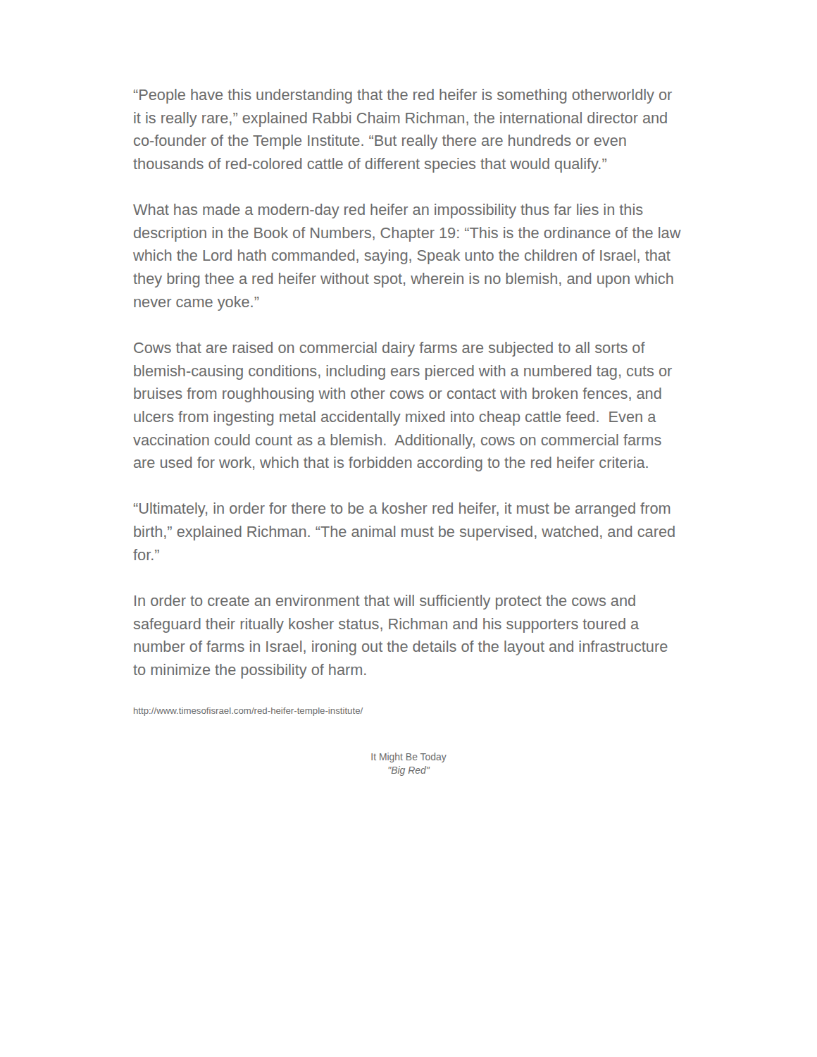“People have this understanding that the red heifer is something otherworldly or it is really rare,” explained Rabbi Chaim Richman, the international director and co-founder of the Temple Institute. “But really there are hundreds or even thousands of red-colored cattle of different species that would qualify.”
What has made a modern-day red heifer an impossibility thus far lies in this description in the Book of Numbers, Chapter 19: “This is the ordinance of the law which the Lord hath commanded, saying, Speak unto the children of Israel, that they bring thee a red heifer without spot, wherein is no blemish, and upon which never came yoke.”
Cows that are raised on commercial dairy farms are subjected to all sorts of blemish-causing conditions, including ears pierced with a numbered tag, cuts or bruises from roughhousing with other cows or contact with broken fences, and ulcers from ingesting metal accidentally mixed into cheap cattle feed. Even a vaccination could count as a blemish. Additionally, cows on commercial farms are used for work, which that is forbidden according to the red heifer criteria.
“Ultimately, in order for there to be a kosher red heifer, it must be arranged from birth,” explained Richman. “The animal must be supervised, watched, and cared for.”
In order to create an environment that will sufficiently protect the cows and safeguard their ritually kosher status, Richman and his supporters toured a number of farms in Israel, ironing out the details of the layout and infrastructure to minimize the possibility of harm.
http://www.timesofisrael.com/red-heifer-temple-institute/
It Might Be Today "Big Red"